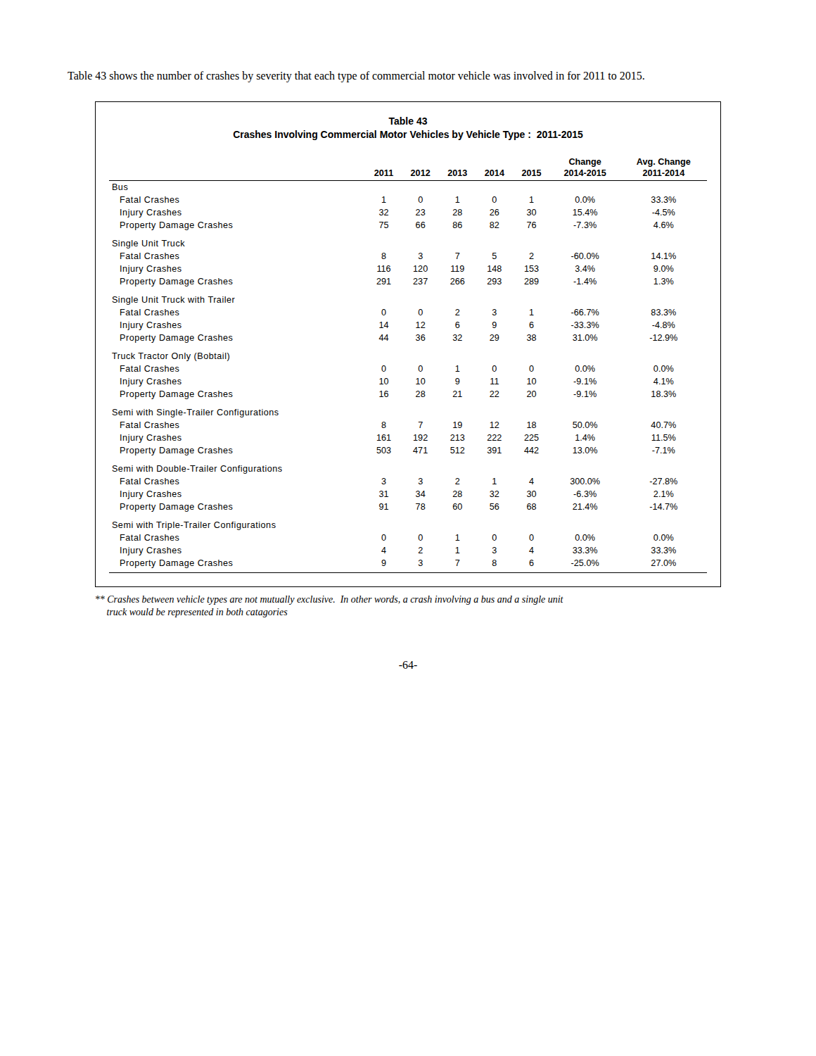Table 43 shows the number of crashes by severity that each type of commercial motor vehicle was involved in for 2011 to 2015.
Table 43
Crashes Involving Commercial Motor Vehicles by Vehicle Type : 2011-2015
| | | | | | | Change | Avg. Change |
| --- | --- | --- | --- | --- | --- | --- | --- |
| | 2011 | 2012 | 2013 | 2014 | 2015 | 2014-2015 | 2011-2014 |
| Bus | |
| Fatal Crashes | 1 | 0 | 1 | 0 | 1 | 0.0% | 33.3% |
| Injury Crashes | 32 | 23 | 28 | 26 | 30 | 15.4% | -4.5% |
| Property Damage Crashes | 75 | 66 | 86 | 82 | 76 | -7.3% | 4.6% |
| Single Unit Truck | |
| Fatal Crashes | 8 | 3 | 7 | 5 | 2 | -60.0% | 14.1% |
| Injury Crashes | 116 | 120 | 119 | 148 | 153 | 3.4% | 9.0% |
| Property Damage Crashes | 291 | 237 | 266 | 293 | 289 | -1.4% | 1.3% |
| Single Unit Truck with Trailer | |
| Fatal Crashes | 0 | 0 | 2 | 3 | 1 | -66.7% | 83.3% |
| Injury Crashes | 14 | 12 | 6 | 9 | 6 | -33.3% | -4.8% |
| Property Damage Crashes | 44 | 36 | 32 | 29 | 38 | 31.0% | -12.9% |
| Truck Tractor Only (Bobtail) | |
| Fatal Crashes | 0 | 0 | 1 | 0 | 0 | 0.0% | 0.0% |
| Injury Crashes | 10 | 10 | 9 | 11 | 10 | -9.1% | 4.1% |
| Property Damage Crashes | 16 | 28 | 21 | 22 | 20 | -9.1% | 18.3% |
| Semi with Single-Trailer Configurations | |
| Fatal Crashes | 8 | 7 | 19 | 12 | 18 | 50.0% | 40.7% |
| Injury Crashes | 161 | 192 | 213 | 222 | 225 | 1.4% | 11.5% |
| Property Damage Crashes | 503 | 471 | 512 | 391 | 442 | 13.0% | -7.1% |
| Semi with Double-Trailer Configurations | |
| Fatal Crashes | 3 | 3 | 2 | 1 | 4 | 300.0% | -27.8% |
| Injury Crashes | 31 | 34 | 28 | 32 | 30 | -6.3% | 2.1% |
| Property Damage Crashes | 91 | 78 | 60 | 56 | 68 | 21.4% | -14.7% |
| Semi with Triple-Trailer Configurations | |
| Fatal Crashes | 0 | 0 | 1 | 0 | 0 | 0.0% | 0.0% |
| Injury Crashes | 4 | 2 | 1 | 3 | 4 | 33.3% | 33.3% |
| Property Damage Crashes | 9 | 3 | 7 | 8 | 6 | -25.0% | 27.0% |
** Crashes between vehicle types are not mutually exclusive. In other words, a crash involving a bus and a single unit truck would be represented in both catagories
-64-